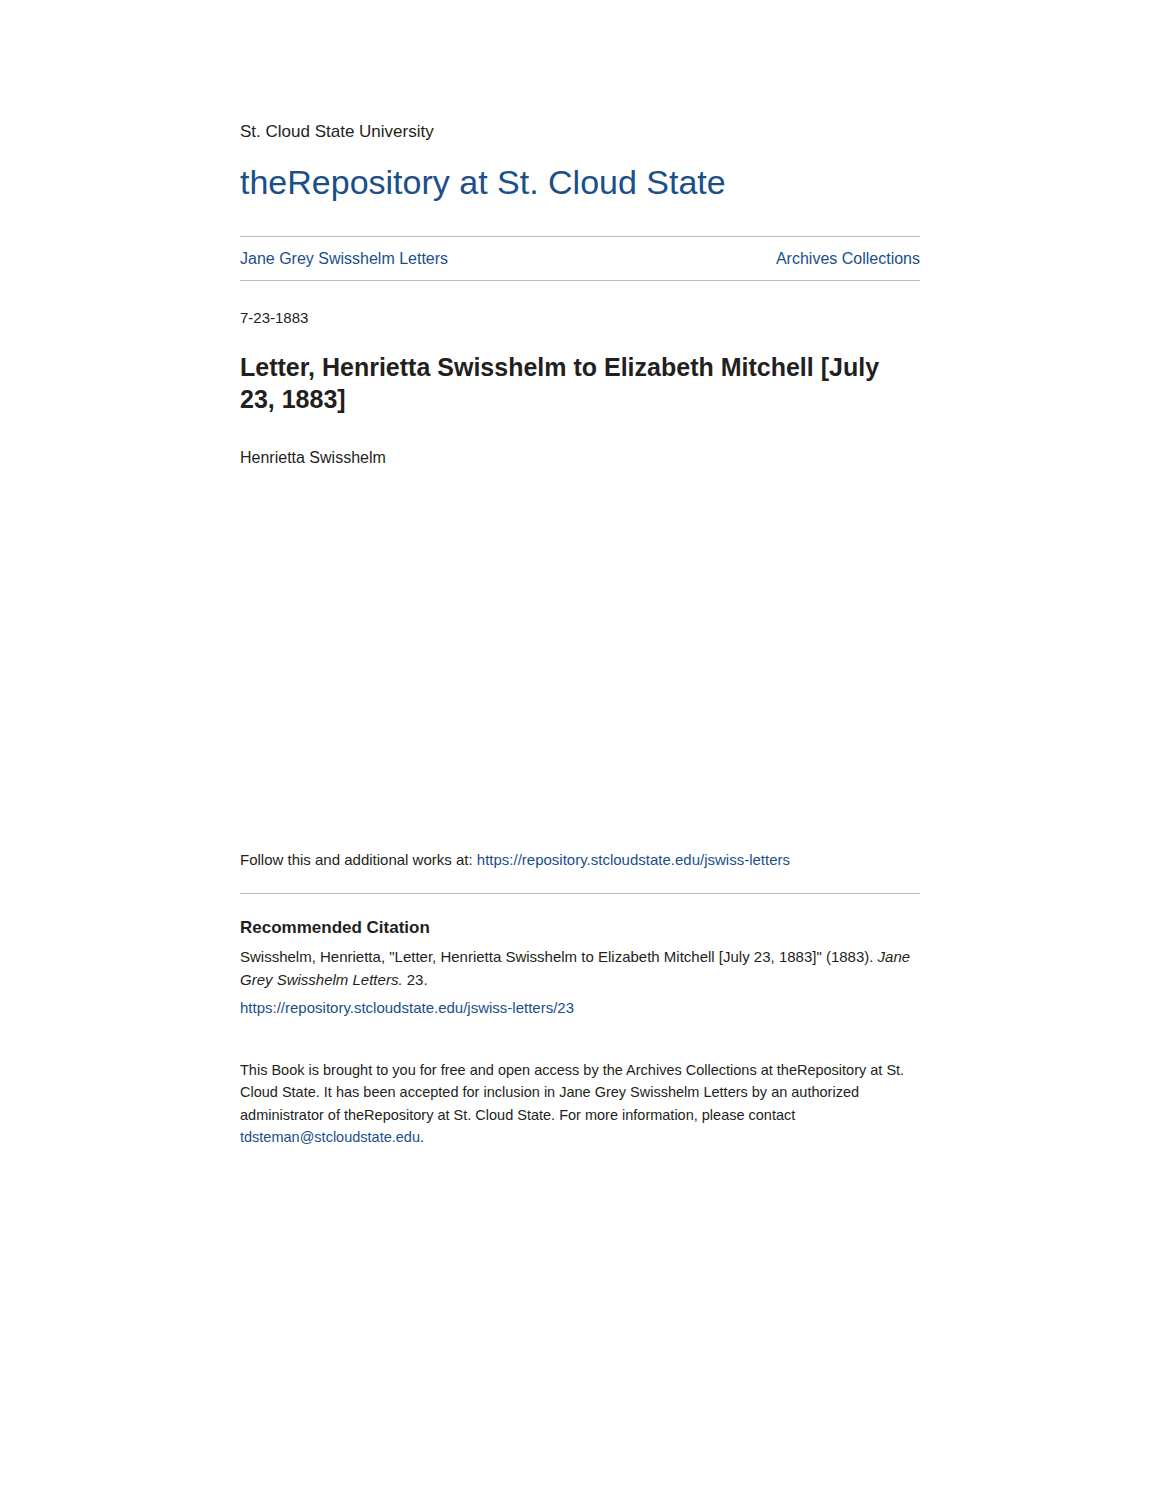St. Cloud State University
theRepository at St. Cloud State
Jane Grey Swisshelm Letters Archives Collections
7-23-1883
Letter, Henrietta Swisshelm to Elizabeth Mitchell [July 23, 1883]
Henrietta Swisshelm
Follow this and additional works at: https://repository.stcloudstate.edu/jswiss-letters
Recommended Citation
Swisshelm, Henrietta, "Letter, Henrietta Swisshelm to Elizabeth Mitchell [July 23, 1883]" (1883). Jane Grey Swisshelm Letters. 23.
https://repository.stcloudstate.edu/jswiss-letters/23
This Book is brought to you for free and open access by the Archives Collections at theRepository at St. Cloud State. It has been accepted for inclusion in Jane Grey Swisshelm Letters by an authorized administrator of theRepository at St. Cloud State. For more information, please contact tdsteman@stcloudstate.edu.